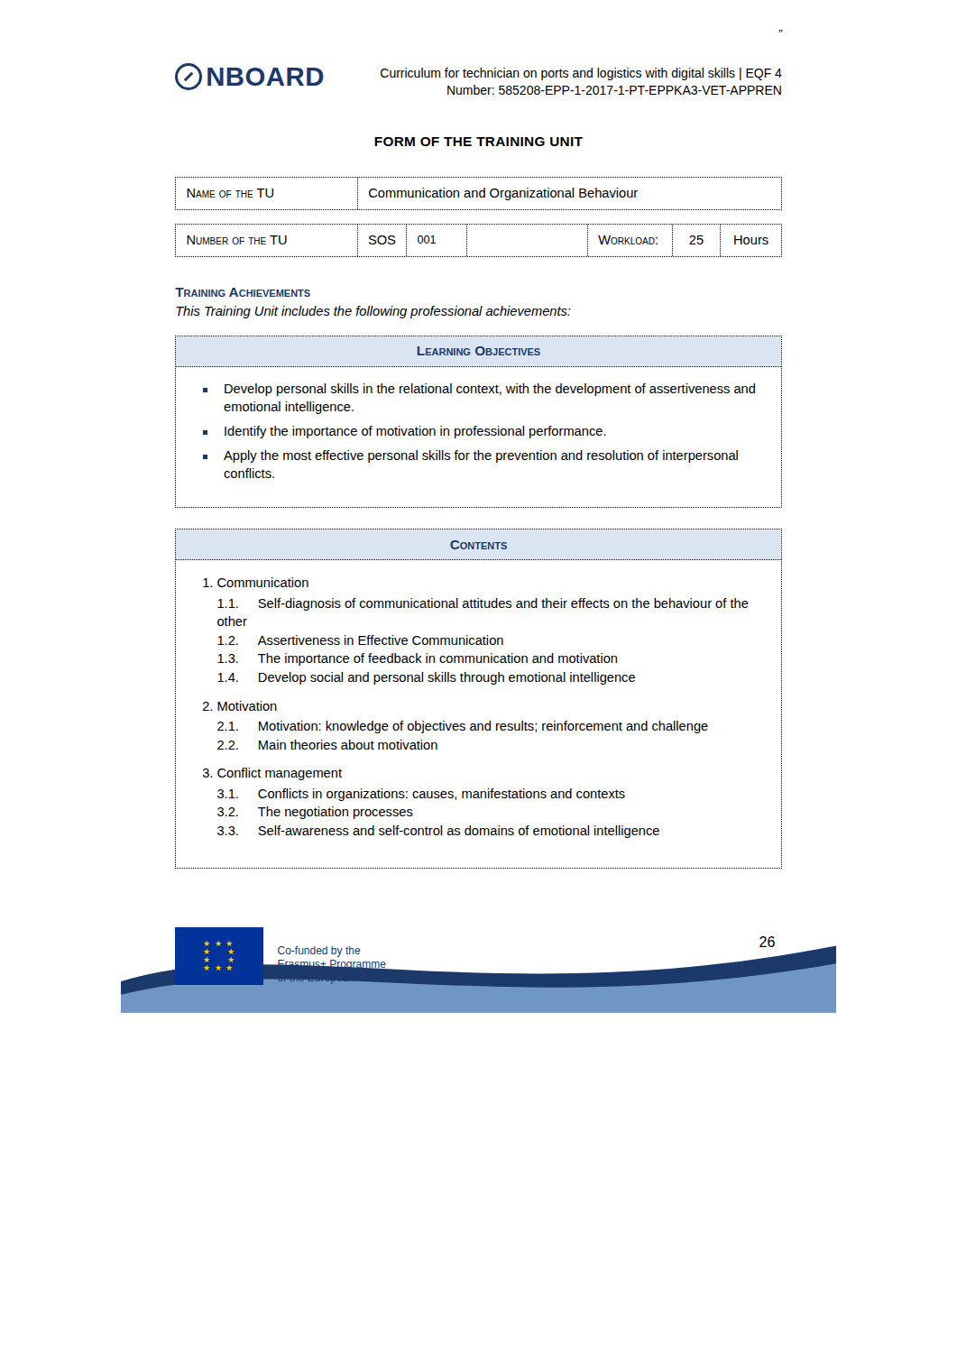”
NBOARD
Curriculum for technician on ports and logistics with digital skills | EQF 4
Number: 585208-EPP-1-2017-1-PT-EPPKA3-VET-APPREN
FORM OF THE TRAINING UNIT
| N ame of the TU | C ommunication and O rganizational B ehaviour |
| N umber of the TU | SOS | 001 | | W orkload: | 25 | Hours |
Training Achievements
This Training Unit includes the following professional achievements:
Learning Objectives
Develop personal skills in the relational context, with the development of assertiveness and emotional intelligence.
Identify the importance of motivation in professional performance.
Apply the most effective personal skills for the prevention and resolution of interpersonal conflicts.
Contents
Communication
1.1. Self-diagnosis of communicational attitudes and their effects on the behaviour of the other
1.2. Assertiveness in Effective Communication
1.3. The importance of feedback in communication and motivation
1.4. Develop social and personal skills through emotional intelligence
Motivation
2.1. Motivation: knowledge of objectives and results; reinforcement and challenge
2.2. Main theories about motivation
Conflict management
3.1. Conflicts in organizations: causes, manifestations and contexts
3.2. The negotiation processes
3.3. Self-awareness and self-control as domains of emotional intelligence
★ ★ ★
★ ★
★ ★
★ ★ ★
Co-funded by the
Erasmus+ Programme
of the European Union
26